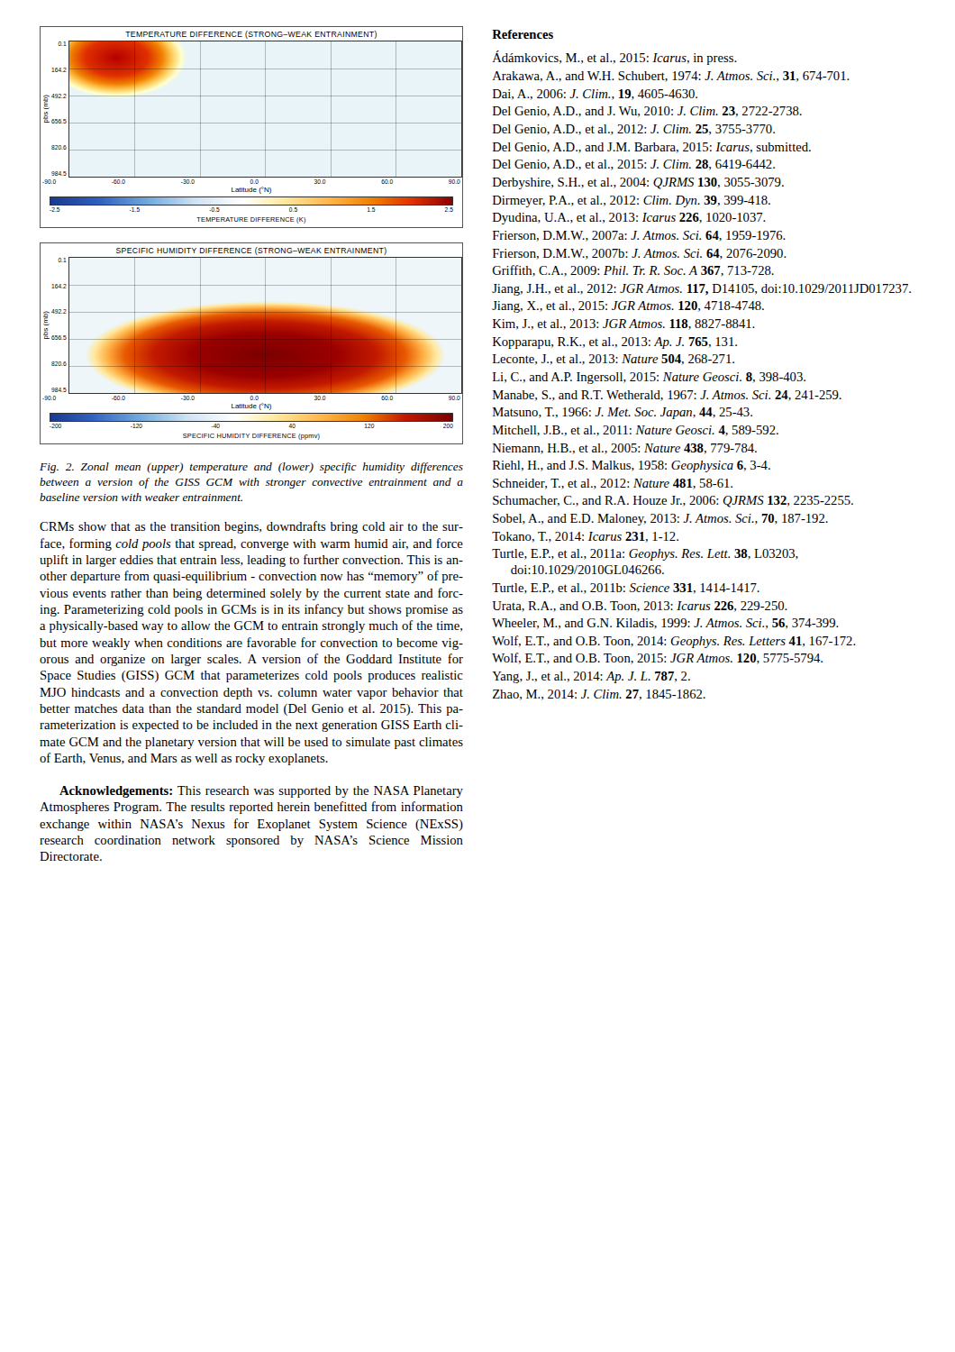TEMPERATURE DIFFERENCE (STRONG–WEAK ENTRAINMENT)
pbs (mb)
0.1 164.2 492.2 656.5 820.6 984.5
-90.0-60.0-30.00.030.060.090.0
Latitude (°N)
-2.5-1.5-0.50.51.52.5
TEMPERATURE DIFFERENCE (K)
SPECIFIC HUMIDITY DIFFERENCE (STRONG–WEAK ENTRAINMENT)
pbs (mb)
0.1 164.2 492.2 656.5 820.6 984.5
-90.0-60.0-30.00.030.060.090.0
Latitude (°N)
-200-120-4040120200
SPECIFIC HUMIDITY DIFFERENCE (ppmv)
Fig. 2. Zonal mean (upper) temperature and (lower) specific humidity differences between a version of the GISS GCM with stronger convective entrainment and a baseline version with weaker entrainment.
CRMs show that as the transition begins, downdrafts bring cold air to the surface, forming cold pools that spread, converge with warm humid air, and force uplift in larger eddies that entrain less, leading to further convection. This is another departure from quasi-equilibrium - convection now has “memory” of previous events rather than being determined solely by the current state and forcing. Parameterizing cold pools in GCMs is in its infancy but shows promise as a physically-based way to allow the GCM to entrain strongly much of the time, but more weakly when conditions are favorable for convection to become vigorous and organize on larger scales. A version of the Goddard Institute for Space Studies (GISS) GCM that parameterizes cold pools produces realistic MJO hindcasts and a convection depth vs. column water vapor behavior that better matches data than the standard model (Del Genio et al. 2015). This parameterization is expected to be included in the next generation GISS Earth climate GCM and the planetary version that will be used to simulate past climates of Earth, Venus, and Mars as well as rocky exoplanets.
Acknowledgements: This research was supported by the NASA Planetary Atmospheres Program. The results reported herein benefitted from information exchange within NASA’s Nexus for Exoplanet System Science (NExSS) research coordination network sponsored by NASA’s Science Mission Directorate.
References
Ádámkovics, M., et al., 2015: Icarus, in press.
Arakawa, A., and W.H. Schubert, 1974: J. Atmos. Sci., 31, 674-701.
Dai, A., 2006: J. Clim., 19, 4605-4630.
Del Genio, A.D., and J. Wu, 2010: J. Clim. 23, 2722-2738.
Del Genio, A.D., et al., 2012: J. Clim. 25, 3755-3770.
Del Genio, A.D., and J.M. Barbara, 2015: Icarus, submitted.
Del Genio, A.D., et al., 2015: J. Clim. 28, 6419-6442.
Derbyshire, S.H., et al., 2004: QJRMS 130, 3055-3079.
Dirmeyer, P.A., et al., 2012: Clim. Dyn. 39, 399-418.
Dyudina, U.A., et al., 2013: Icarus 226, 1020-1037.
Frierson, D.M.W., 2007a: J. Atmos. Sci. 64, 1959-1976.
Frierson, D.M.W., 2007b: J. Atmos. Sci. 64, 2076-2090.
Griffith, C.A., 2009: Phil. Tr. R. Soc. A 367, 713-728.
Jiang, J.H., et al., 2012: JGR Atmos. 117, D14105, doi:10.1029/2011JD017237.
Jiang, X., et al., 2015: JGR Atmos. 120, 4718-4748.
Kim, J., et al., 2013: JGR Atmos. 118, 8827-8841.
Kopparapu, R.K., et al., 2013: Ap. J. 765, 131.
Leconte, J., et al., 2013: Nature 504, 268-271.
Li, C., and A.P. Ingersoll, 2015: Nature Geosci. 8, 398-403.
Manabe, S., and R.T. Wetherald, 1967: J. Atmos. Sci. 24, 241-259.
Matsuno, T., 1966: J. Met. Soc. Japan, 44, 25-43.
Mitchell, J.B., et al., 2011: Nature Geosci. 4, 589-592.
Niemann, H.B., et al., 2005: Nature 438, 779-784.
Riehl, H., and J.S. Malkus, 1958: Geophysica 6, 3-4.
Schneider, T., et al., 2012: Nature 481, 58-61.
Schumacher, C., and R.A. Houze Jr., 2006: QJRMS 132, 2235-2255.
Sobel, A., and E.D. Maloney, 2013: J. Atmos. Sci., 70, 187-192.
Tokano, T., 2014: Icarus 231, 1-12.
Turtle, E.P., et al., 2011a: Geophys. Res. Lett. 38, L03203, doi:10.1029/2010GL046266.
Turtle, E.P., et al., 2011b: Science 331, 1414-1417.
Urata, R.A., and O.B. Toon, 2013: Icarus 226, 229-250.
Wheeler, M., and G.N. Kiladis, 1999: J. Atmos. Sci., 56, 374-399.
Wolf, E.T., and O.B. Toon, 2014: Geophys. Res. Letters 41, 167-172.
Wolf, E.T., and O.B. Toon, 2015: JGR Atmos. 120, 5775-5794.
Yang, J., et al., 2014: Ap. J. L. 787, 2.
Zhao, M., 2014: J. Clim. 27, 1845-1862.